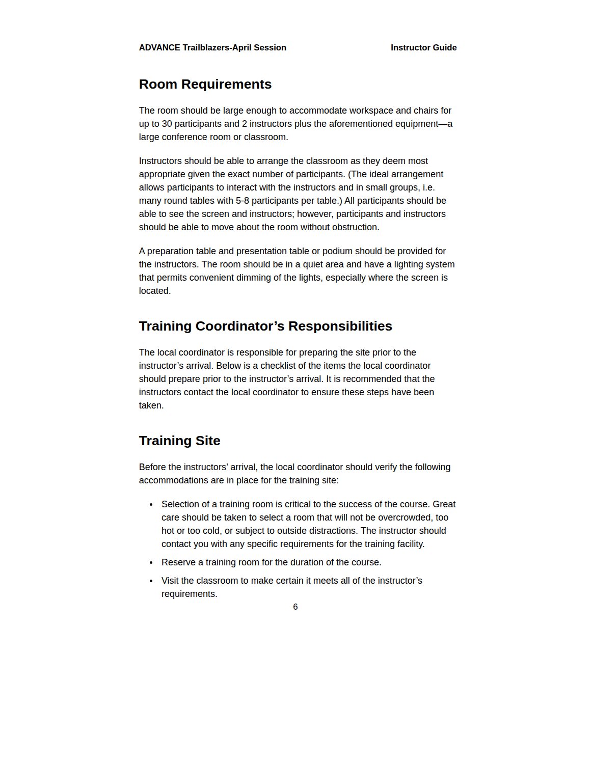ADVANCE Trailblazers-April Session
Instructor Guide
Room Requirements
The room should be large enough to accommodate workspace and chairs for up to 30 participants and 2 instructors plus the aforementioned equipment—a large conference room or classroom.
Instructors should be able to arrange the classroom as they deem most appropriate given the exact number of participants. (The ideal arrangement allows participants to interact with the instructors and in small groups, i.e. many round tables with 5-8 participants per table.) All participants should be able to see the screen and instructors; however, participants and instructors should be able to move about the room without obstruction.
A preparation table and presentation table or podium should be provided for the instructors. The room should be in a quiet area and have a lighting system that permits convenient dimming of the lights, especially where the screen is located.
Training Coordinator’s Responsibilities
The local coordinator is responsible for preparing the site prior to the instructor’s arrival. Below is a checklist of the items the local coordinator should prepare prior to the instructor’s arrival. It is recommended that the instructors contact the local coordinator to ensure these steps have been taken.
Training Site
Before the instructors’ arrival, the local coordinator should verify the following accommodations are in place for the training site:
Selection of a training room is critical to the success of the course. Great care should be taken to select a room that will not be overcrowded, too hot or too cold, or subject to outside distractions. The instructor should contact you with any specific requirements for the training facility.
Reserve a training room for the duration of the course.
Visit the classroom to make certain it meets all of the instructor’s requirements.
6